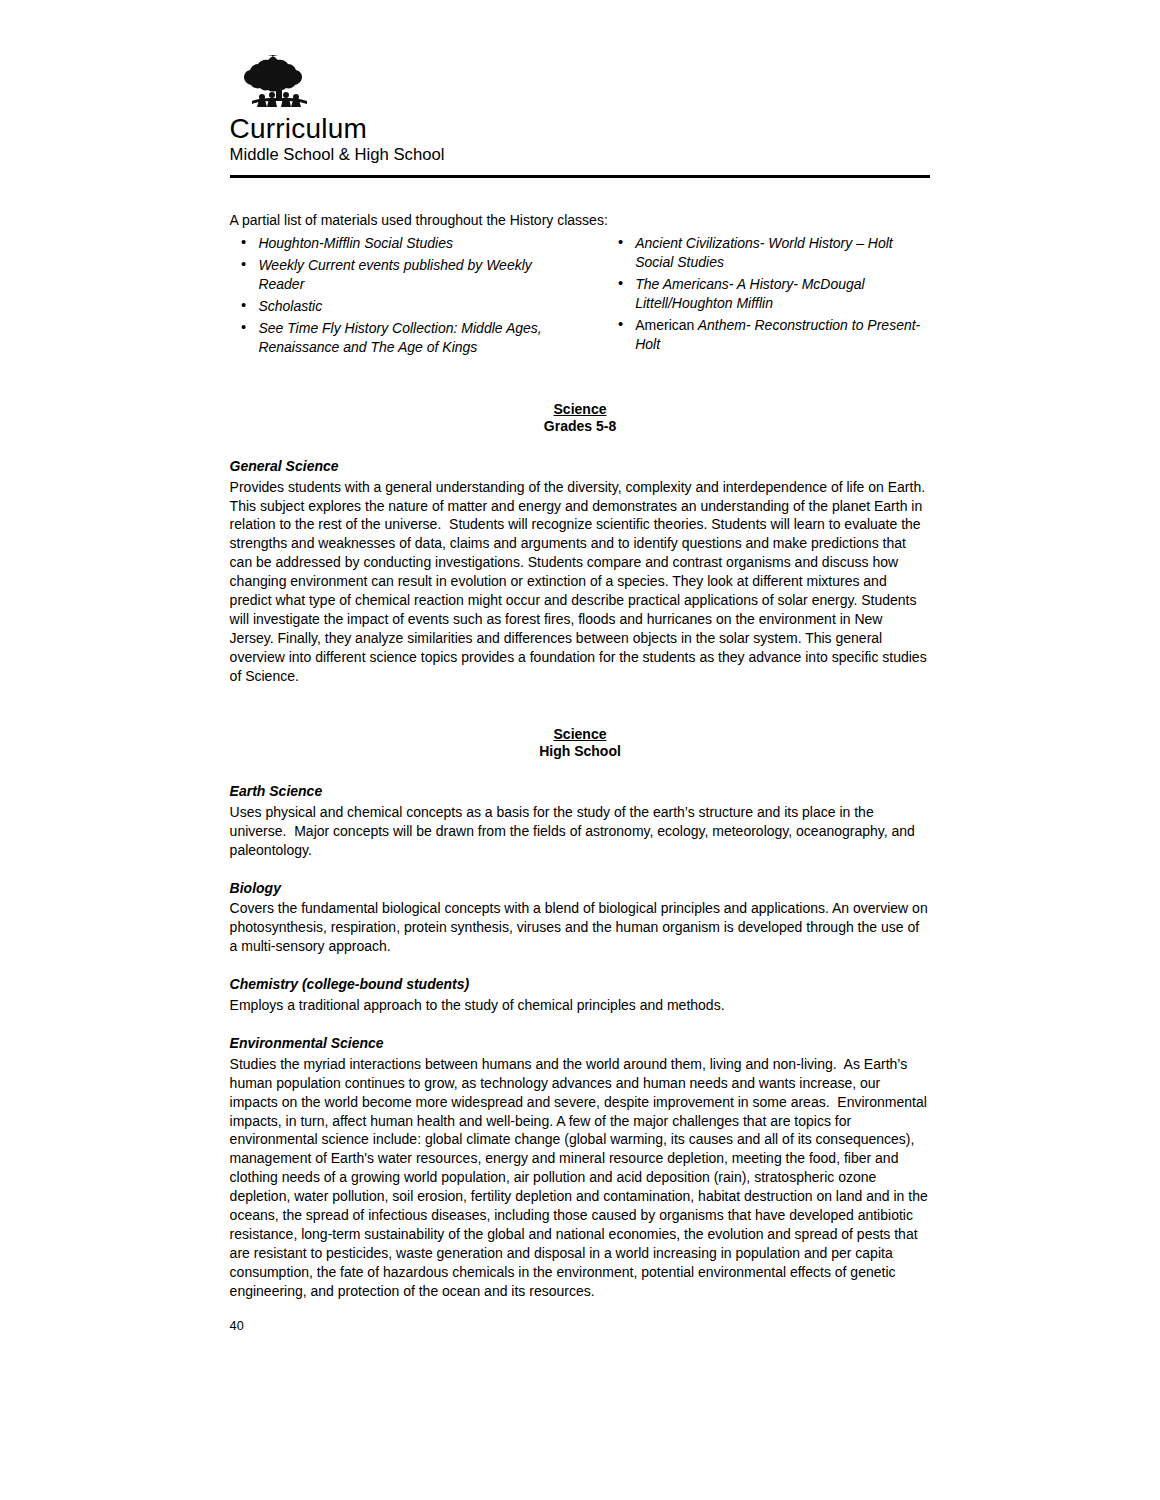Curriculum
Middle School & High School
A partial list of materials used throughout the History classes:
Houghton-Mifflin Social Studies
Weekly Current events published by Weekly Reader
Scholastic
See Time Fly History Collection: Middle Ages, Renaissance and The Age of Kings
Ancient Civilizations- World History – Holt Social Studies
The Americans- A History- McDougal Littell/Houghton Mifflin
American Anthem- Reconstruction to Present- Holt
Science Grades 5-8
General Science
Provides students with a general understanding of the diversity, complexity and interdependence of life on Earth. This subject explores the nature of matter and energy and demonstrates an understanding of the planet Earth in relation to the rest of the universe. Students will recognize scientific theories. Students will learn to evaluate the strengths and weaknesses of data, claims and arguments and to identify questions and make predictions that can be addressed by conducting investigations. Students compare and contrast organisms and discuss how changing environment can result in evolution or extinction of a species. They look at different mixtures and predict what type of chemical reaction might occur and describe practical applications of solar energy. Students will investigate the impact of events such as forest fires, floods and hurricanes on the environment in New Jersey. Finally, they analyze similarities and differences between objects in the solar system. This general overview into different science topics provides a foundation for the students as they advance into specific studies of Science.
Science High School
Earth Science
Uses physical and chemical concepts as a basis for the study of the earth’s structure and its place in the universe. Major concepts will be drawn from the fields of astronomy, ecology, meteorology, oceanography, and paleontology.
Biology
Covers the fundamental biological concepts with a blend of biological principles and applications. An overview on photosynthesis, respiration, protein synthesis, viruses and the human organism is developed through the use of a multi-sensory approach.
Chemistry (college-bound students)
Employs a traditional approach to the study of chemical principles and methods.
Environmental Science
Studies the myriad interactions between humans and the world around them, living and non-living. As Earth’s human population continues to grow, as technology advances and human needs and wants increase, our impacts on the world become more widespread and severe, despite improvement in some areas. Environmental impacts, in turn, affect human health and well-being. A few of the major challenges that are topics for environmental science include: global climate change (global warming, its causes and all of its consequences), management of Earth's water resources, energy and mineral resource depletion, meeting the food, fiber and clothing needs of a growing world population, air pollution and acid deposition (rain), stratospheric ozone depletion, water pollution, soil erosion, fertility depletion and contamination, habitat destruction on land and in the oceans, the spread of infectious diseases, including those caused by organisms that have developed antibiotic resistance, long-term sustainability of the global and national economies, the evolution and spread of pests that are resistant to pesticides, waste generation and disposal in a world increasing in population and per capita consumption, the fate of hazardous chemicals in the environment, potential environmental effects of genetic engineering, and protection of the ocean and its resources.
40